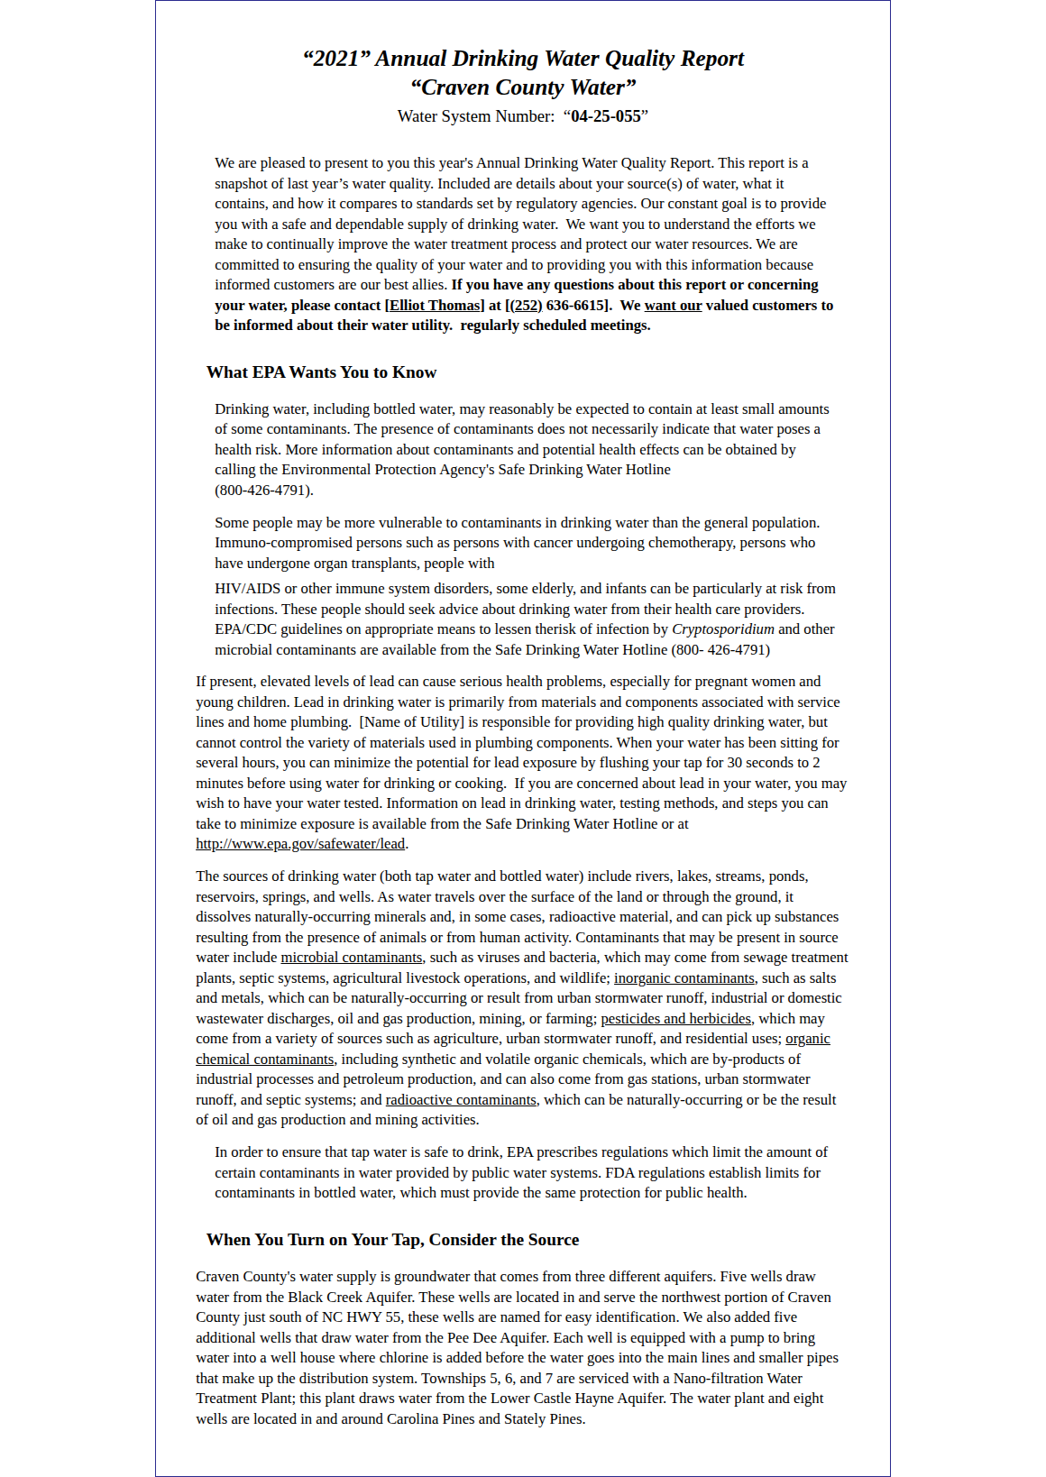“2021” Annual Drinking Water Quality Report “Craven County Water”
Water System Number: “04-25-055”
We are pleased to present to you this year's Annual Drinking Water Quality Report. This report is a snapshot of last year’s water quality. Included are details about your source(s) of water, what it contains, and how it compares to standards set by regulatory agencies. Our constant goal is to provide you with a safe and dependable supply of drinking water. We want you to understand the efforts we make to continually improve the water treatment process and protect our water resources. We are committed to ensuring the quality of your water and to providing you with this information because informed customers are our best allies. If you have any questions about this report or concerning your water, please contact [Elliot Thomas] at [(252) 636-6615]. We want our valued customers to be informed about their water utility. regularly scheduled meetings.
What EPA Wants You to Know
Drinking water, including bottled water, may reasonably be expected to contain at least small amounts of some contaminants. The presence of contaminants does not necessarily indicate that water poses a health risk. More information about contaminants and potential health effects can be obtained by calling the Environmental Protection Agency's Safe Drinking Water Hotline
(800-426-4791).
Some people may be more vulnerable to contaminants in drinking water than the general population. Immuno-compromised persons such as persons with cancer undergoing chemotherapy, persons who have undergone organ transplants, people with
HIV/AIDS or other immune system disorders, some elderly, and infants can be particularly at risk from infections. These people should seek advice about drinking water from their health care providers. EPA/CDC guidelines on appropriate means to lessen therisk of infection by Cryptosporidium and other microbial contaminants are available from the Safe Drinking Water Hotline (800- 426-4791)
If present, elevated levels of lead can cause serious health problems, especially for pregnant women and young children. Lead in drinking water is primarily from materials and components associated with service lines and home plumbing. [Name of Utility] is responsible for providing high quality drinking water, but cannot control the variety of materials used in plumbing components. When your water has been sitting for several hours, you can minimize the potential for lead exposure by flushing your tap for 30 seconds to 2 minutes before using water for drinking or cooking. If you are concerned about lead in your water, you may wish to have your water tested. Information on lead in drinking water, testing methods, and steps you can take to minimize exposure is available from the Safe Drinking Water Hotline or at http://www.epa.gov/safewater/lead.
The sources of drinking water (both tap water and bottled water) include rivers, lakes, streams, ponds, reservoirs, springs, and wells. As water travels over the surface of the land or through the ground, it dissolves naturally-occurring minerals and, in some cases, radioactive material, and can pick up substances resulting from the presence of animals or from human activity. Contaminants that may be present in source water include microbial contaminants, such as viruses and bacteria, which may come from sewage treatment plants, septic systems, agricultural livestock operations, and wildlife; inorganic contaminants, such as salts and metals, which can be naturally-occurring or result from urban stormwater runoff, industrial or domestic wastewater discharges, oil and gas production, mining, or farming; pesticides and herbicides, which may come from a variety of sources such as agriculture, urban stormwater runoff, and residential uses; organic chemical contaminants, including synthetic and volatile organic chemicals, which are by-products of industrial processes and petroleum production, and can also come from gas stations, urban stormwater runoff, and septic systems; and radioactive contaminants, which can be naturally-occurring or be the result of oil and gas production and mining activities.
In order to ensure that tap water is safe to drink, EPA prescribes regulations which limit the amount of certain contaminants in water provided by public water systems. FDA regulations establish limits for contaminants in bottled water, which must provide the same protection for public health.
When You Turn on Your Tap, Consider the Source
Craven County's water supply is groundwater that comes from three different aquifers. Five wells draw water from the Black Creek Aquifer. These wells are located in and serve the northwest portion of Craven County just south of NC HWY 55, these wells are named for easy identification. We also added five additional wells that draw water from the Pee Dee Aquifer. Each well is equipped with a pump to bring water into a well house where chlorine is added before the water goes into the main lines and smaller pipes that make up the distribution system. Townships 5, 6, and 7 are serviced with a Nano-filtration Water Treatment Plant; this plant draws water from the Lower Castle Hayne Aquifer. The water plant and eight wells are located in and around Carolina Pines and Stately Pines.